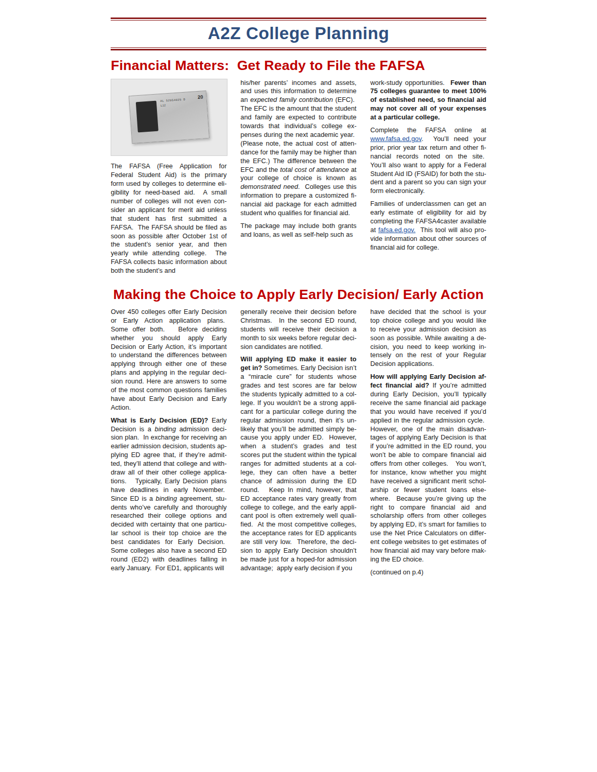A2Z College Planning
Financial Matters: Get Ready to File the FAFSA
20 L12
The FAFSA (Free Application for Federal Student Aid) is the primary form used by colleges to determine eligibility for need-based aid. A small number of colleges will not even consider an applicant for merit aid unless that student has first submitted a FAFSA. The FAFSA should be filed as soon as possible after October 1st of the student’s senior year, and then yearly while attending college. The FAFSA collects basic information about both the student’s and
his/her parents’ incomes and assets, and uses this information to determine an expected family contribution (EFC). The EFC is the amount that the student and family are expected to contribute towards that individual’s college expenses during the next academic year. (Please note, the actual cost of attendance for the family may be higher than the EFC.) The difference between the EFC and the total cost of attendance at your college of choice is known as demonstrated need. Colleges use this information to prepare a customized financial aid package for each admitted student who qualifies for financial aid.
The package may include both grants and loans, as well as self-help such as
work-study opportunities. Fewer than 75 colleges guarantee to meet 100% of established need, so financial aid may not cover all of your expenses at a particular college.
Complete the FAFSA online at www.fafsa.ed.gov. You’ll need your prior, prior year tax return and other financial records noted on the site. You’ll also want to apply for a Federal Student Aid ID (FSAID) for both the student and a parent so you can sign your form electronically.
Families of underclassmen can get an early estimate of eligibility for aid by completing the FAFSA4caster available at fafsa.ed.gov. This tool will also provide information about other sources of financial aid for college.
Making the Choice to Apply Early Decision/ Early Action
Over 450 colleges offer Early Decision or Early Action application plans. Some offer both. Before deciding whether you should apply Early Decision or Early Action, it’s important to understand the differences between applying through either one of these plans and applying in the regular decision round. Here are answers to some of the most common questions families have about Early Decision and Early Action.
What is Early Decision (ED)? Early Decision is a binding admission decision plan. In exchange for receiving an earlier admission decision, students applying ED agree that, if they’re admitted, they’ll attend that college and withdraw all of their other college applications. Typically, Early Decision plans have deadlines in early November. Since ED is a binding agreement, students who’ve carefully and thoroughly researched their college options and decided with certainty that one particular school is their top choice are the best candidates for Early Decision. Some colleges also have a second ED round (ED2) with deadlines falling in early January. For ED1, applicants will
generally receive their decision before Christmas. In the second ED round, students will receive their decision a month to six weeks before regular decision candidates are notified.
Will applying ED make it easier to get in? Sometimes. Early Decision isn’t a “miracle cure” for students whose grades and test scores are far below the students typically admitted to a college. If you wouldn’t be a strong applicant for a particular college during the regular admission round, then it’s unlikely that you’ll be admitted simply because you apply under ED. However, when a student’s grades and test scores put the student within the typical ranges for admitted students at a college, they can often have a better chance of admission during the ED round. Keep In mind, however, that ED acceptance rates vary greatly from college to college, and the early applicant pool is often extremely well qualified. At the most competitive colleges, the acceptance rates for ED applicants are still very low. Therefore, the decision to apply Early Decision shouldn’t be made just for a hoped-for admission advantage; apply early decision if you
have decided that the school is your top choice college and you would like to receive your admission decision as soon as possible. While awaiting a decision, you need to keep working intensely on the rest of your Regular Decision applications.
How will applying Early Decision affect financial aid? If you’re admitted during Early Decision, you’ll typically receive the same financial aid package that you would have received if you’d applied in the regular admission cycle. However, one of the main disadvantages of applying Early Decision is that if you’re admitted in the ED round, you won’t be able to compare financial aid offers from other colleges. You won’t, for instance, know whether you might have received a significant merit scholarship or fewer student loans elsewhere. Because you’re giving up the right to compare financial aid and scholarship offers from other colleges by applying ED, it’s smart for families to use the Net Price Calculators on different college websites to get estimates of how financial aid may vary before making the ED choice.
(continued on p.4)